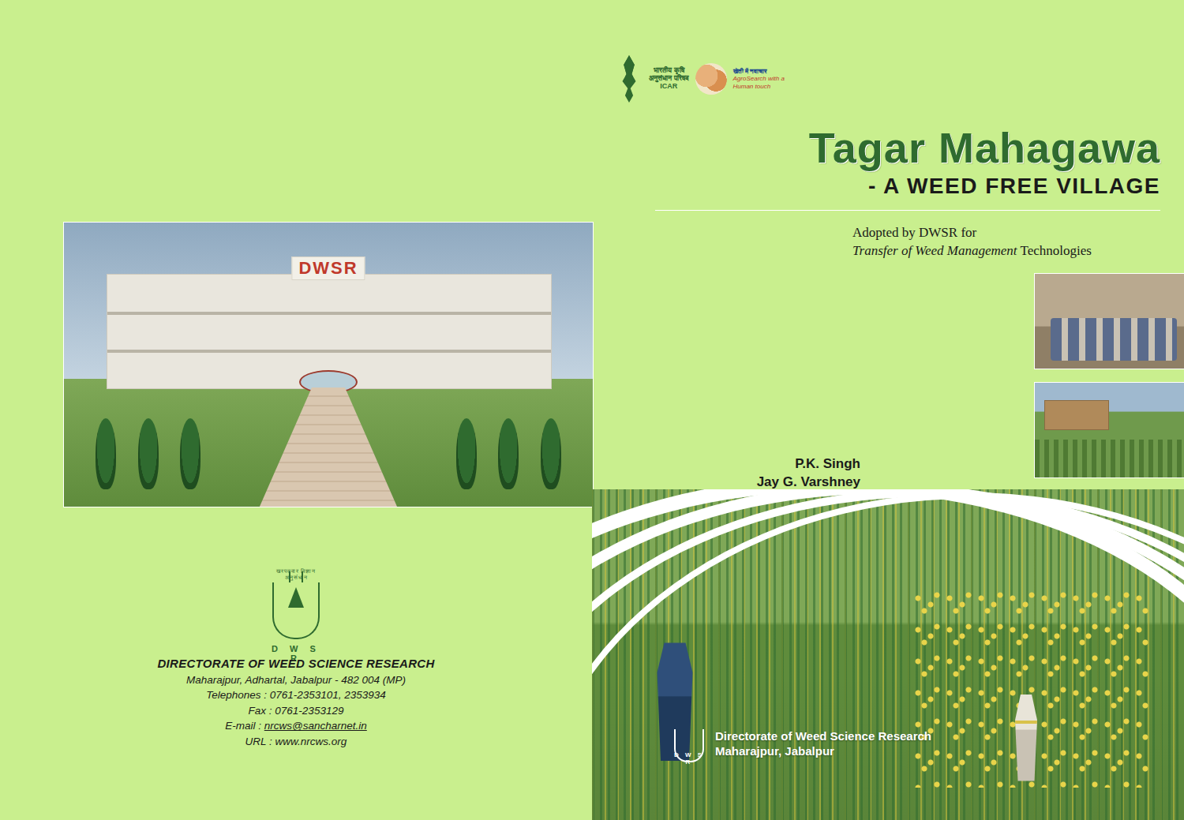DWSR
खरपतवार विज्ञान अनुसंधान
D W S R
DIRECTORATE OF WEED SCIENCE RESEARCH
Maharajpur, Adhartal, Jabalpur - 482 004 (MP)
Telephones : 0761-2353101, 2353934
Fax : 0761-2353129
E-mail : nrcws@sancharnet.in
URL : www.nrcws.org
भारतीय कृषि
अनुसंधान परिषद
ICAR
खेती में नवाचार
AgroSearch with a Human touch
Tagar Mahagawa
- A WEED FREE VILLAGE
Adopted by DWSR for
Transfer of Weed Management Technologies
P.K. Singh
Jay G. Varshney
D W S R
Directorate of Weed Science Research
Maharajpur, Jabalpur